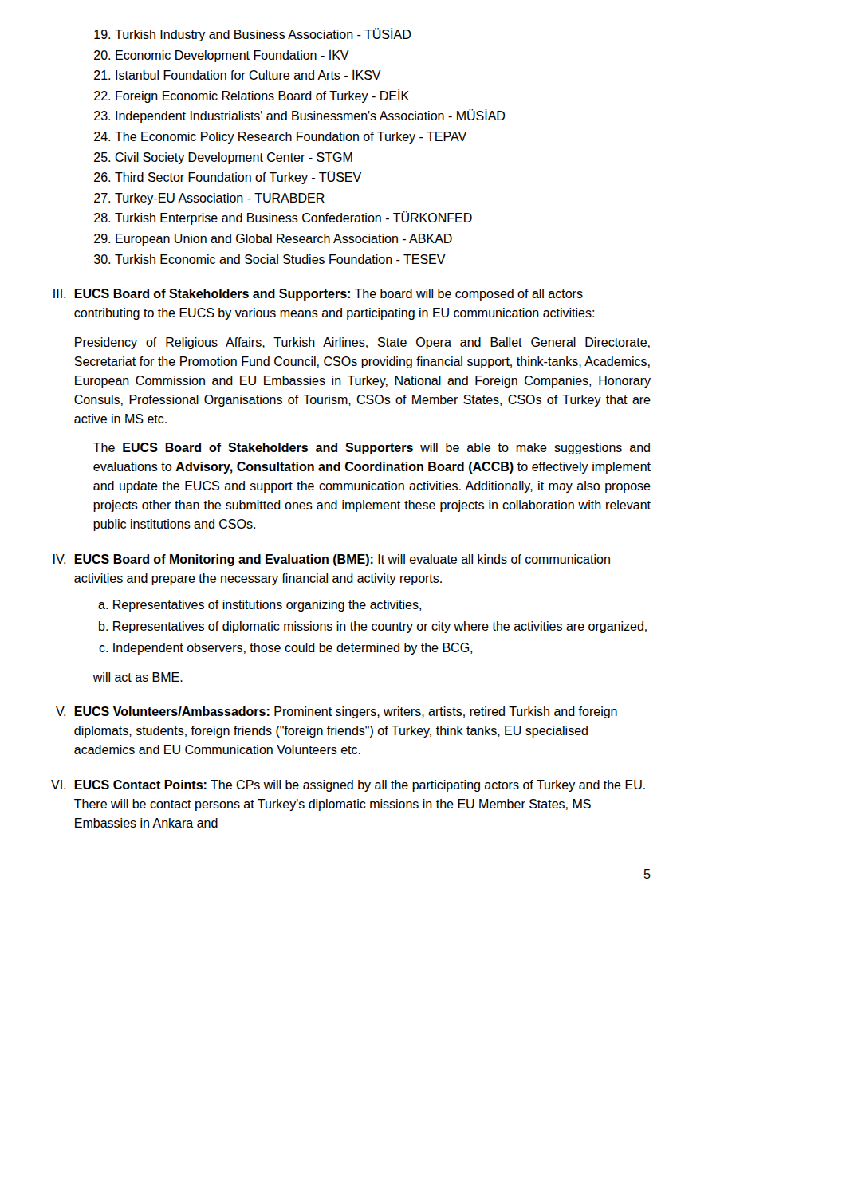Turkish Industry and Business Association - TÜSİAD
Economic Development Foundation - İKV
Istanbul Foundation for Culture and Arts - İKSV
Foreign Economic Relations Board of Turkey - DEİK
Independent Industrialists' and Businessmen's Association - MÜSİAD
The Economic Policy Research Foundation of Turkey - TEPAV
Civil Society Development Center - STGM
Third Sector Foundation of Turkey - TÜSEV
Turkey-EU Association - TURABDER
Turkish Enterprise and Business Confederation - TÜRKONFED
European Union and Global Research Association - ABKAD
Turkish Economic and Social Studies Foundation - TESEV
EUCS Board of Stakeholders and Supporters: The board will be composed of all actors contributing to the EUCS by various means and participating in EU communication activities:
Presidency of Religious Affairs, Turkish Airlines, State Opera and Ballet General Directorate, Secretariat for the Promotion Fund Council, CSOs providing financial support, think-tanks, Academics, European Commission and EU Embassies in Turkey, National and Foreign Companies, Honorary Consuls, Professional Organisations of Tourism, CSOs of Member States, CSOs of Turkey that are active in MS etc.
The EUCS Board of Stakeholders and Supporters will be able to make suggestions and evaluations to Advisory, Consultation and Coordination Board (ACCB) to effectively implement and update the EUCS and support the communication activities. Additionally, it may also propose projects other than the submitted ones and implement these projects in collaboration with relevant public institutions and CSOs.
EUCS Board of Monitoring and Evaluation (BME): It will evaluate all kinds of communication activities and prepare the necessary financial and activity reports.
Representatives of institutions organizing the activities,
Representatives of diplomatic missions in the country or city where the activities are organized,
Independent observers, those could be determined by the BCG,
will act as BME.
EUCS Volunteers/Ambassadors: Prominent singers, writers, artists, retired Turkish and foreign diplomats, students, foreign friends ("foreign friends") of Turkey, think tanks, EU specialised academics and EU Communication Volunteers etc.
EUCS Contact Points: The CPs will be assigned by all the participating actors of Turkey and the EU. There will be contact persons at Turkey's diplomatic missions in the EU Member States, MS Embassies in Ankara and
5